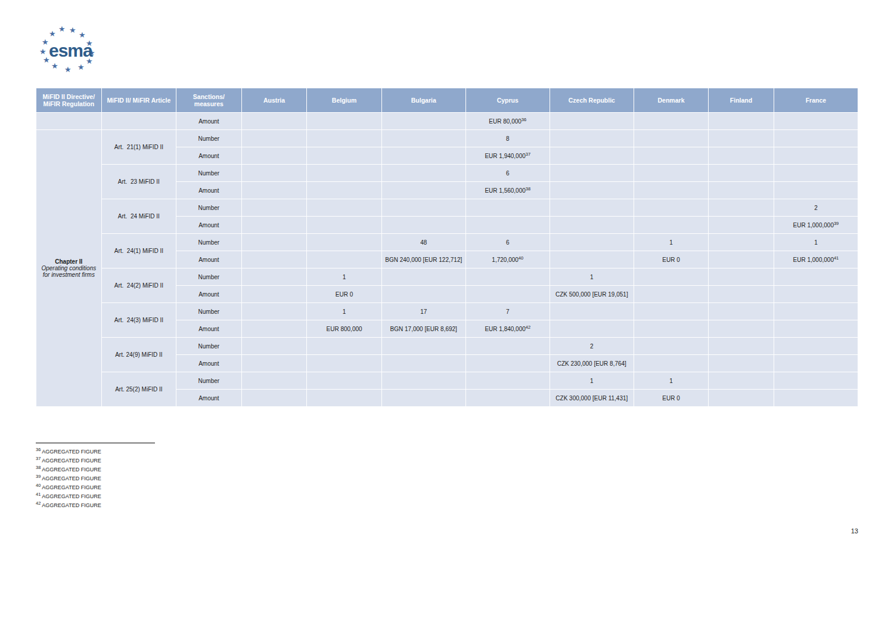★ ★ ★ ★ ★ ★ ★ ★ ★ ★ ★ ★ ★ esma
| MiFID II Directive/ MiFIR Regulation | MiFID II/ MiFIR Article | Sanctions/ measures | Austria | Belgium | Bulgaria | Cyprus | Czech Republic | Denmark | Finland | France |
| --- | --- | --- | --- | --- | --- | --- | --- | --- | --- | --- |
| | | Amount | | | | EUR 80,000 36 | | | | |
| Chapter II Operating conditions for investment firms | Art. 21(1) MiFID II | Number | | | | 8 | | | | |
| Amount | | | | EUR 1,940,000 37 | | | | |
| Art. 23 MiFID II | Number | | | | 6 | | | | |
| Amount | | | | EUR 1,560,000 38 | | | | |
| Art. 24 MiFID II | Number | | | | | | | | 2 |
| Amount | | | | | | | | EUR 1,000,000 39 |
| Art. 24(1) MiFID II | Number | | | 48 | 6 | | 1 | | 1 |
| Amount | | | BGN 240,000 [EUR 122,712] | 1,720,000 40 | | EUR 0 | | EUR 1,000,000 41 |
| Art. 24(2) MiFID II | Number | | 1 | | | 1 | | | |
| Amount | | EUR 0 | | | CZK 500,000 [EUR 19,051] | | | |
| Art. 24(3) MiFID II | Number | | 1 | 17 | 7 | | | | |
| Amount | | EUR 800,000 | BGN 17,000 [EUR 8,692] | EUR 1,840,000 42 | | | | |
| Art. 24(9) MiFID II | Number | | | | | 2 | | | |
| Amount | | | | | CZK 230,000 [EUR 8,764] | | | |
| Art. 25(2) MiFID II | Number | | | | | 1 | 1 | | |
| Amount | | | | | CZK 300,000 [EUR 11,431] | EUR 0 | | |
36 AGGREGATED FIGURE
37 AGGREGATED FIGURE
38 AGGREGATED FIGURE
39 AGGREGATED FIGURE
40 AGGREGATED FIGURE
41 AGGREGATED FIGURE
42 AGGREGATED FIGURE
13